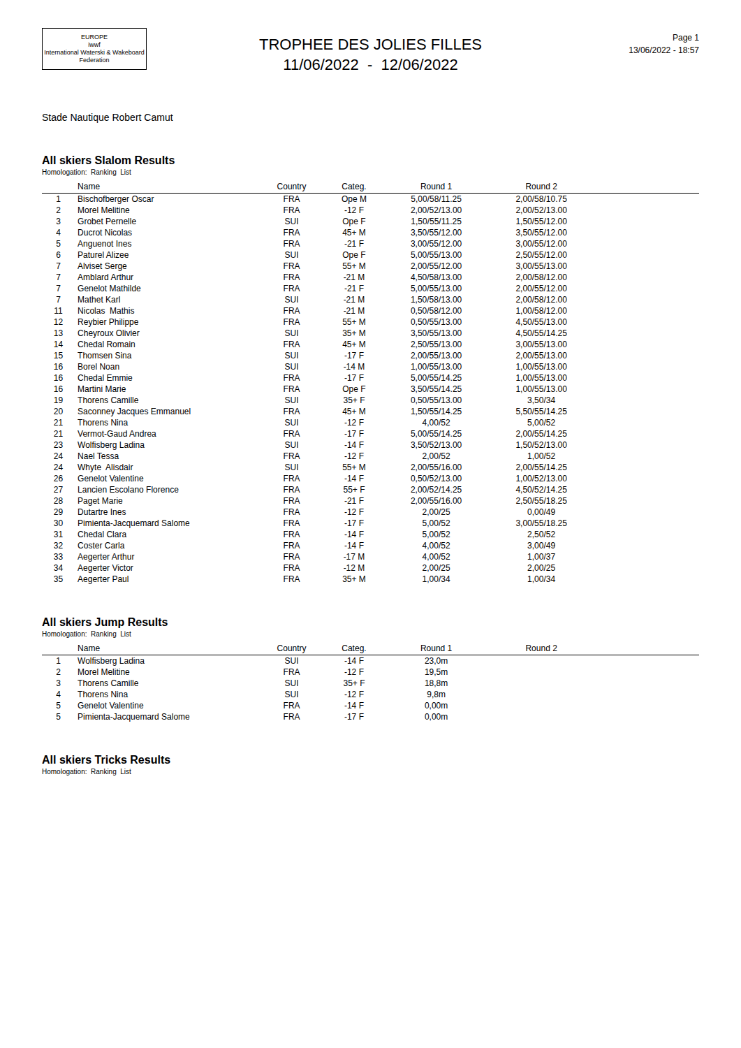EUROPE
iwwf
International Waterski & Wakeboard Federation
TROPHEE DES JOLIES FILLES
11/06/2022 - 12/06/2022
Page 1
13/06/2022 - 18:57
Stade Nautique Robert Camut
All skiers Slalom Results
Homologation: Ranking List
| | Name | Country | Categ. | Round 1 | Round 2 | |
| --- | --- | --- | --- | --- | --- | --- |
| 1 | Bischofberger Oscar | FRA | Ope M | 5,00/58/11.25 | 2,00/58/10.75 | |
| 2 | Morel Melitine | FRA | -12 F | 2,00/52/13.00 | 2,00/52/13.00 | |
| 3 | Grobet Pernelle | SUI | Ope F | 1,50/55/11.25 | 1,50/55/12.00 | |
| 4 | Ducrot Nicolas | FRA | 45+ M | 3,50/55/12.00 | 3,50/55/12.00 | |
| 5 | Anguenot Ines | FRA | -21 F | 3,00/55/12.00 | 3,00/55/12.00 | |
| 6 | Paturel Alizee | SUI | Ope F | 5,00/55/13.00 | 2,50/55/12.00 | |
| 7 | Alviset Serge | FRA | 55+ M | 2,00/55/12.00 | 3,00/55/13.00 | |
| 7 | Amblard Arthur | FRA | -21 M | 4,50/58/13.00 | 2,00/58/12.00 | |
| 7 | Genelot Mathilde | FRA | -21 F | 5,00/55/13.00 | 2,00/55/12.00 | |
| 7 | Mathet Karl | SUI | -21 M | 1,50/58/13.00 | 2,00/58/12.00 | |
| 11 | Nicolas Mathis | FRA | -21 M | 0,50/58/12.00 | 1,00/58/12.00 | |
| 12 | Reybier Philippe | FRA | 55+ M | 0,50/55/13.00 | 4,50/55/13.00 | |
| 13 | Cheyroux Olivier | SUI | 35+ M | 3,50/55/13.00 | 4,50/55/14.25 | |
| 14 | Chedal Romain | FRA | 45+ M | 2,50/55/13.00 | 3,00/55/13.00 | |
| 15 | Thomsen Sina | SUI | -17 F | 2,00/55/13.00 | 2,00/55/13.00 | |
| 16 | Borel Noan | SUI | -14 M | 1,00/55/13.00 | 1,00/55/13.00 | |
| 16 | Chedal Emmie | FRA | -17 F | 5,00/55/14.25 | 1,00/55/13.00 | |
| 16 | Martini Marie | FRA | Ope F | 3,50/55/14.25 | 1,00/55/13.00 | |
| 19 | Thorens Camille | SUI | 35+ F | 0,50/55/13.00 | 3,50/34 | |
| 20 | Saconney Jacques Emmanuel | FRA | 45+ M | 1,50/55/14.25 | 5,50/55/14.25 | |
| 21 | Thorens Nina | SUI | -12 F | 4,00/52 | 5,00/52 | |
| 21 | Vermot-Gaud Andrea | FRA | -17 F | 5,00/55/14.25 | 2,00/55/14.25 | |
| 23 | Wolfisberg Ladina | SUI | -14 F | 3,50/52/13.00 | 1,50/52/13.00 | |
| 24 | Nael Tessa | FRA | -12 F | 2,00/52 | 1,00/52 | |
| 24 | Whyte Alisdair | SUI | 55+ M | 2,00/55/16.00 | 2,00/55/14.25 | |
| 26 | Genelot Valentine | FRA | -14 F | 0,50/52/13.00 | 1,00/52/13.00 | |
| 27 | Lancien Escolano Florence | FRA | 55+ F | 2,00/52/14.25 | 4,50/52/14.25 | |
| 28 | Paget Marie | FRA | -21 F | 2,00/55/16.00 | 2,50/55/18.25 | |
| 29 | Dutartre Ines | FRA | -12 F | 2,00/25 | 0,00/49 | |
| 30 | Pimienta-Jacquemard Salome | FRA | -17 F | 5,00/52 | 3,00/55/18.25 | |
| 31 | Chedal Clara | FRA | -14 F | 5,00/52 | 2,50/52 | |
| 32 | Coster Carla | FRA | -14 F | 4,00/52 | 3,00/49 | |
| 33 | Aegerter Arthur | FRA | -17 M | 4,00/52 | 1,00/37 | |
| 34 | Aegerter Victor | FRA | -12 M | 2,00/25 | 2,00/25 | |
| 35 | Aegerter Paul | FRA | 35+ M | 1,00/34 | 1,00/34 | |
All skiers Jump Results
Homologation: Ranking List
| | Name | Country | Categ. | Round 1 | Round 2 | |
| --- | --- | --- | --- | --- | --- | --- |
| 1 | Wolfisberg Ladina | SUI | -14 F | 23,0m | | |
| 2 | Morel Melitine | FRA | -12 F | 19,5m | | |
| 3 | Thorens Camille | SUI | 35+ F | 18,8m | | |
| 4 | Thorens Nina | SUI | -12 F | 9,8m | | |
| 5 | Genelot Valentine | FRA | -14 F | 0,00m | | |
| 5 | Pimienta-Jacquemard Salome | FRA | -17 F | 0,00m | | |
All skiers Tricks Results
Homologation: Ranking List